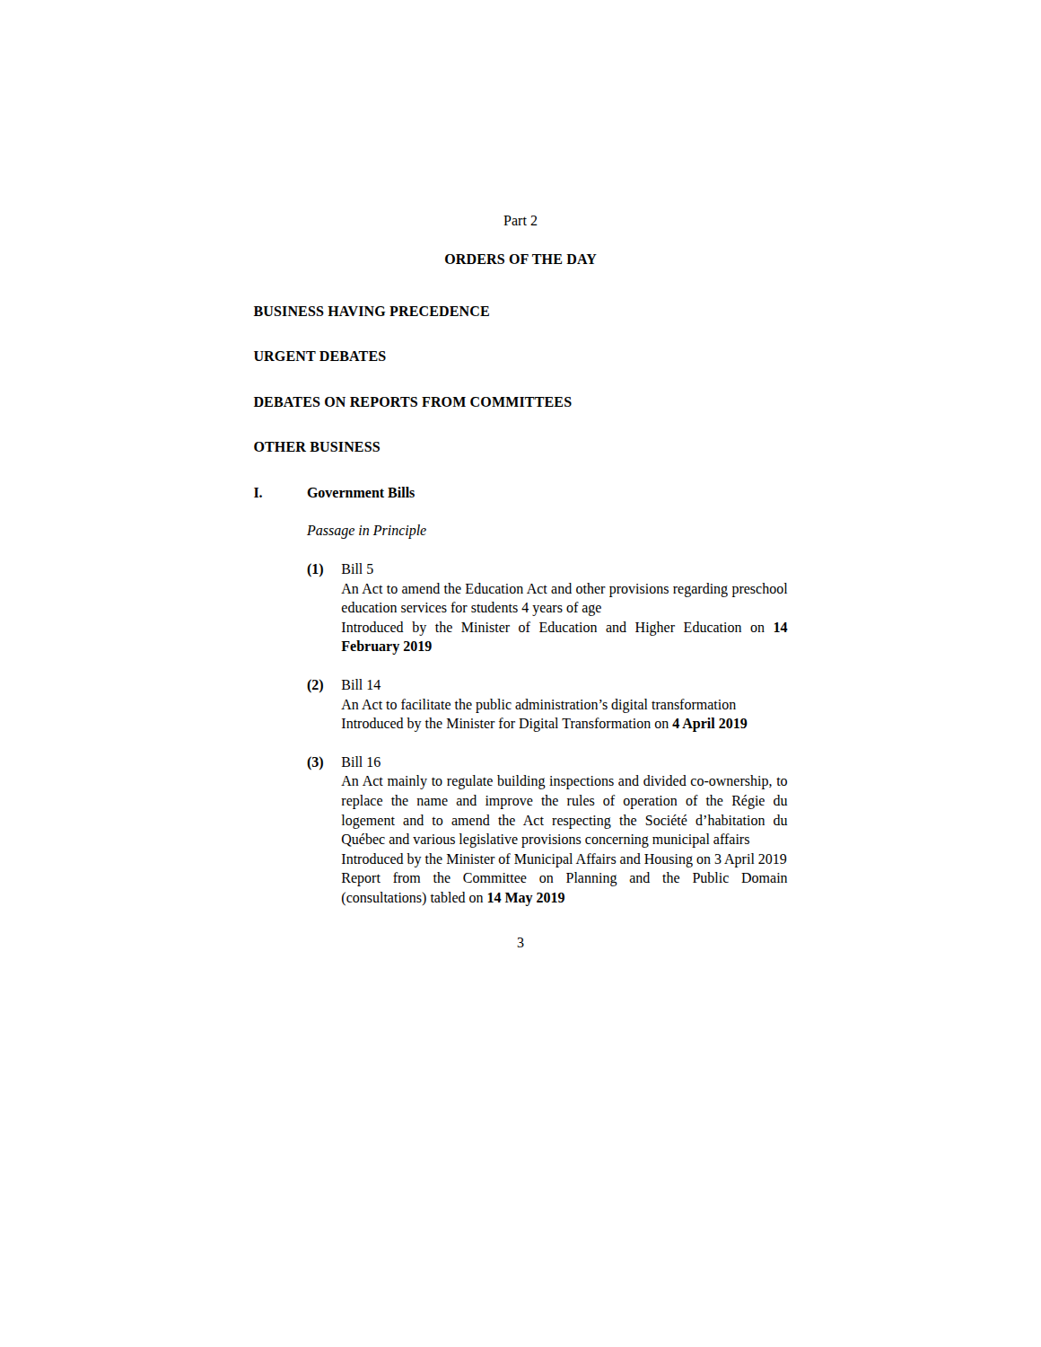Part 2
ORDERS OF THE DAY
BUSINESS HAVING PRECEDENCE
URGENT DEBATES
DEBATES ON REPORTS FROM COMMITTEES
OTHER BUSINESS
I. Government Bills
Passage in Principle
(1)
Bill 5
An Act to amend the Education Act and other provisions regarding preschool education services for students 4 years of age
Introduced by the Minister of Education and Higher Education on 14 February 2019
(2)
Bill 14
An Act to facilitate the public administration’s digital transformation
Introduced by the Minister for Digital Transformation on 4 April 2019
(3)
Bill 16
An Act mainly to regulate building inspections and divided co-ownership, to replace the name and improve the rules of operation of the Régie du logement and to amend the Act respecting the Société d’habitation du Québec and various legislative provisions concerning municipal affairs
Introduced by the Minister of Municipal Affairs and Housing on 3 April 2019
Report from the Committee on Planning and the Public Domain (consultations) tabled on 14 May 2019
3